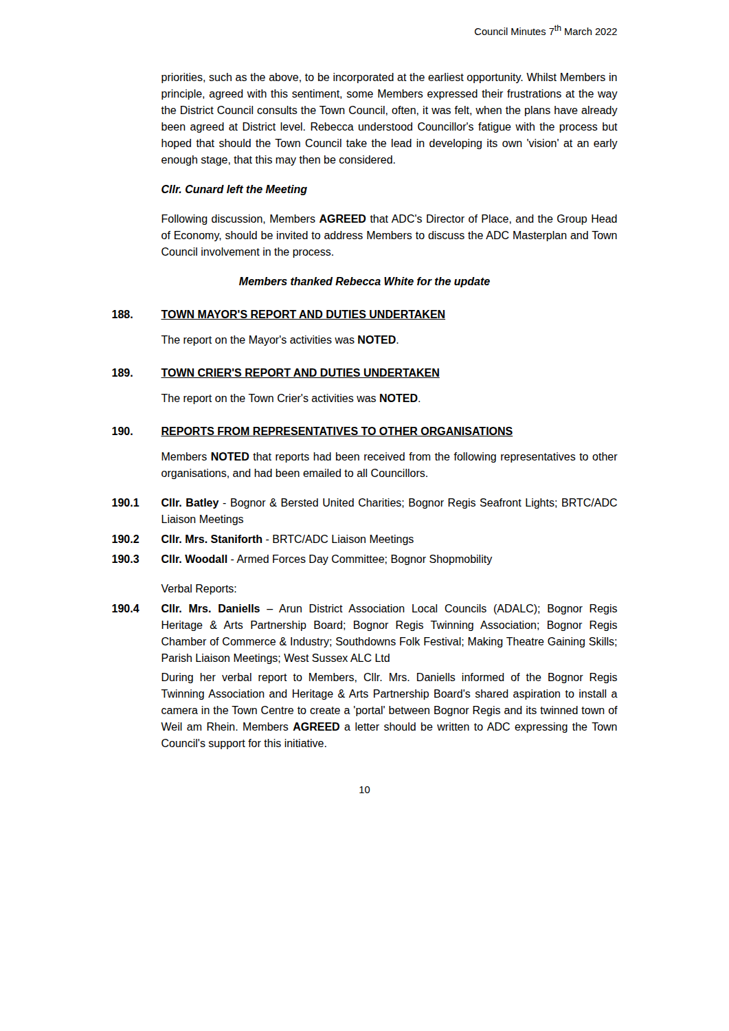Council Minutes 7th March 2022
priorities, such as the above, to be incorporated at the earliest opportunity. Whilst Members in principle, agreed with this sentiment, some Members expressed their frustrations at the way the District Council consults the Town Council, often, it was felt, when the plans have already been agreed at District level. Rebecca understood Councillor's fatigue with the process but hoped that should the Town Council take the lead in developing its own 'vision' at an early enough stage, that this may then be considered.
Cllr. Cunard left the Meeting
Following discussion, Members AGREED that ADC's Director of Place, and the Group Head of Economy, should be invited to address Members to discuss the ADC Masterplan and Town Council involvement in the process.
Members thanked Rebecca White for the update
188.
TOWN MAYOR'S REPORT AND DUTIES UNDERTAKEN
The report on the Mayor's activities was NOTED.
189.
TOWN CRIER'S REPORT AND DUTIES UNDERTAKEN
The report on the Town Crier's activities was NOTED.
190.
REPORTS FROM REPRESENTATIVES TO OTHER ORGANISATIONS
Members NOTED that reports had been received from the following representatives to other organisations, and had been emailed to all Councillors.
190.1
Cllr. Batley - Bognor & Bersted United Charities; Bognor Regis Seafront Lights; BRTC/ADC Liaison Meetings
190.2
Cllr. Mrs. Staniforth - BRTC/ADC Liaison Meetings
190.3
Cllr. Woodall - Armed Forces Day Committee; Bognor Shopmobility
Verbal Reports:
190.4
Cllr. Mrs. Daniells – Arun District Association Local Councils (ADALC); Bognor Regis Heritage & Arts Partnership Board; Bognor Regis Twinning Association; Bognor Regis Chamber of Commerce & Industry; Southdowns Folk Festival; Making Theatre Gaining Skills; Parish Liaison Meetings; West Sussex ALC Ltd
During her verbal report to Members, Cllr. Mrs. Daniells informed of the Bognor Regis Twinning Association and Heritage & Arts Partnership Board's shared aspiration to install a camera in the Town Centre to create a 'portal' between Bognor Regis and its twinned town of Weil am Rhein. Members AGREED a letter should be written to ADC expressing the Town Council's support for this initiative.
10